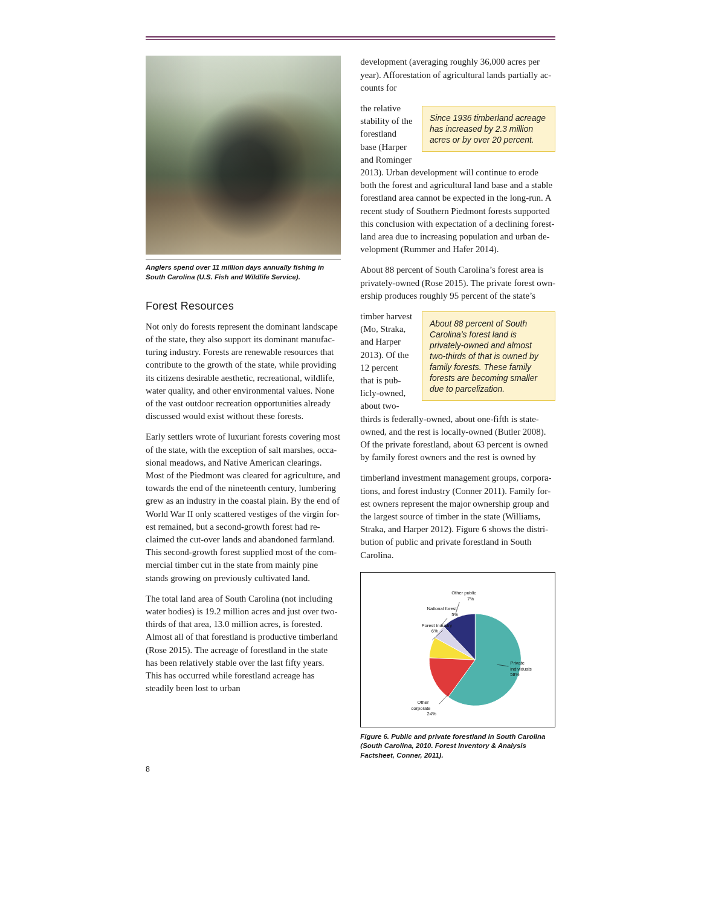Anglers spend over 11 million days annually fishing in South Carolina (U.S. Fish and Wildlife Service).
Forest Resources
Not only do forests represent the dominant landscape of the state, they also support its dominant manufacturing industry. Forests are renewable resources that contribute to the growth of the state, while providing its citizens desirable aesthetic, recreational, wildlife, water quality, and other environmental values. None of the vast outdoor recreation opportunities already discussed would exist without these forests.
Early settlers wrote of luxuriant forests covering most of the state, with the exception of salt marshes, occasional meadows, and Native American clearings. Most of the Piedmont was cleared for agriculture, and towards the end of the nineteenth century, lumbering grew as an industry in the coastal plain. By the end of World War II only scattered vestiges of the virgin forest remained, but a second-growth forest had reclaimed the cut-over lands and abandoned farmland. This second-growth forest supplied most of the commercial timber cut in the state from mainly pine stands growing on previously cultivated land.
The total land area of South Carolina (not including water bodies) is 19.2 million acres and just over two-thirds of that area, 13.0 million acres, is forested. Almost all of that forestland is productive timberland (Rose 2015). The acreage of forestland in the state has been relatively stable over the last fifty years. This has occurred while forestland acreage has steadily been lost to urban
development (averaging roughly 36,000 acres per year). Afforestation of agricultural lands partially accounts for
Since 1936 timberland acreage has increased by 2.3 million acres or by over 20 percent.
the relative stability of the forestland base (Harper and Rominger 2013). Urban development will continue to erode both the forest and agricultural land base and a stable forestland area cannot be expected in the long-run. A recent study of Southern Piedmont forests supported this conclusion with expectation of a declining forestland area due to increasing population and urban development (Rummer and Hafer 2014).
About 88 percent of South Carolina’s forest area is privately-owned (Rose 2015). The private forest ownership produces roughly 95 percent of the state’s
About 88 percent of South Carolina’s forest land is privately-owned and almost two-thirds of that is owned by family forests. These family forests are becoming smaller due to parcelization.
timber harvest (Mo, Straka, and Harper 2013). Of the 12 percent that is publicly-owned, about two-thirds is federally-owned, about one-fifth is state-owned, and the rest is locally-owned (Butler 2008). Of the private forestland, about 63 percent is owned by family forest owners and the rest is owned by
timberland investment management groups, corporations, and forest industry (Conner 2011). Family forest owners represent the major ownership group and the largest source of timber in the state (Williams, Straka, and Harper 2012). Figure 6 shows the distribution of public and private forestland in South Carolina.
Other public 7% National forest 5% Forest industry 6% Private individuals 58% Other corporate 24%
Figure 6. Public and private forestland in South Carolina (South Carolina, 2010. Forest Inventory & Analysis Factsheet, Conner, 2011).
8